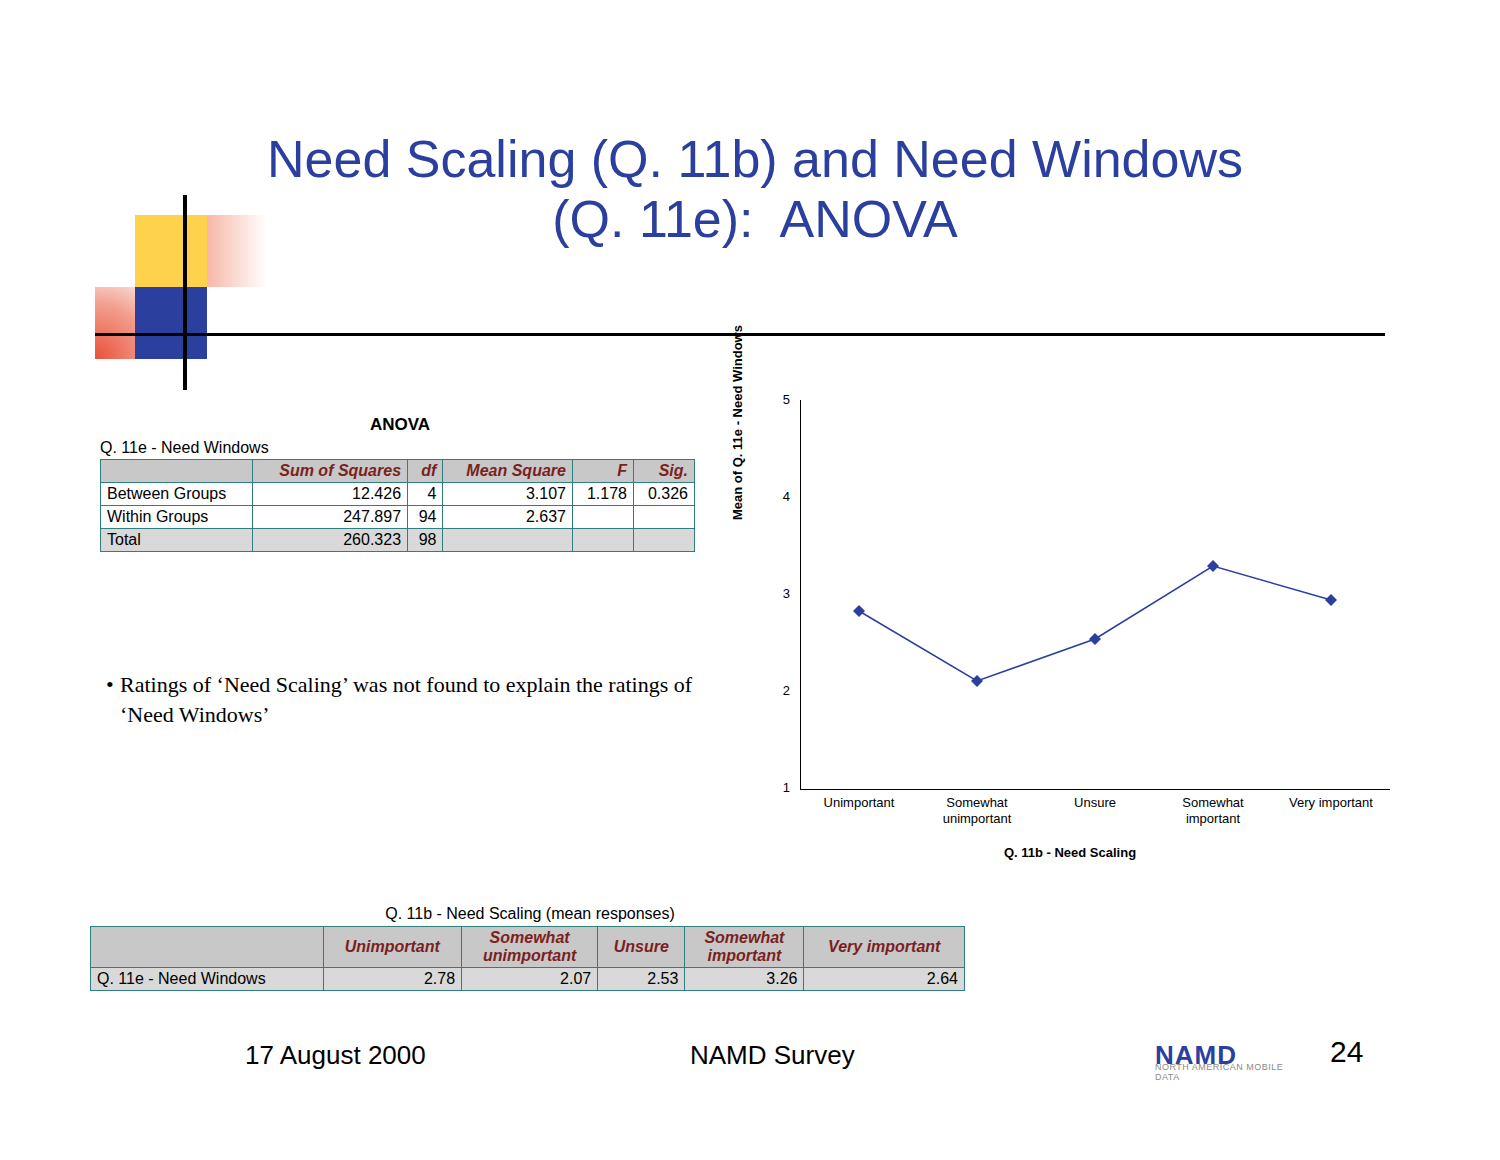Need Scaling (Q. 11b) and Need Windows
(Q. 11e): ANOVA
ANOVA
Q. 11e - Need Windows
| | Sum of Squares | df | Mean Square | F | Sig. |
| --- | --- | --- | --- | --- | --- |
| Between Groups | 12.426 | 4 | 3.107 | 1.178 | 0.326 |
| Within Groups | 247.897 | 94 | 2.637 | | |
| Total | 260.323 | 98 | | | |
•Ratings of ‘Need Scaling’ was not found to explain the ratings of ‘Need Windows’
Mean of Q. 11e - Need Windows
5
4
3
2
1
Unimportant
Somewhat
unimportant
Unsure
Somewhat
important
Very important
Q. 11b - Need Scaling
Q. 11b - Need Scaling (mean responses)
| | Unimportant | Somewhat unimportant | Unsure | Somewhat important | Very important |
| --- | --- | --- | --- | --- | --- |
| Q. 11e - Need Windows | 2.78 | 2.07 | 2.53 | 3.26 | 2.64 |
17 August 2000
NAMD Survey
NAMD
NORTH AMERICAN MOBILE DATA
24